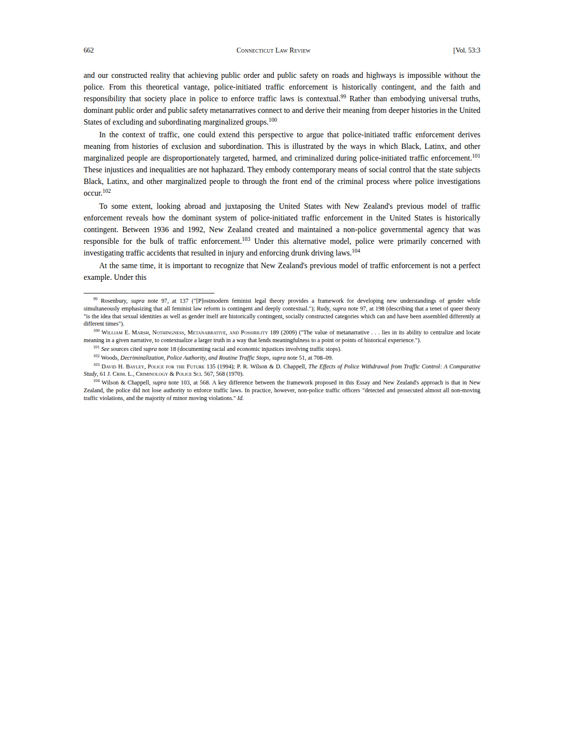662 Connecticut Law Review [Vol. 53:3
and our constructed reality that achieving public order and public safety on roads and highways is impossible without the police. From this theoretical vantage, police-initiated traffic enforcement is historically contingent, and the faith and responsibility that society place in police to enforce traffic laws is contextual.99 Rather than embodying universal truths, dominant public order and public safety metanarratives connect to and derive their meaning from deeper histories in the United States of excluding and subordinating marginalized groups.100
In the context of traffic, one could extend this perspective to argue that police-initiated traffic enforcement derives meaning from histories of exclusion and subordination. This is illustrated by the ways in which Black, Latinx, and other marginalized people are disproportionately targeted, harmed, and criminalized during police-initiated traffic enforcement.101 These injustices and inequalities are not haphazard. They embody contemporary means of social control that the state subjects Black, Latinx, and other marginalized people to through the front end of the criminal process where police investigations occur.102
To some extent, looking abroad and juxtaposing the United States with New Zealand's previous model of traffic enforcement reveals how the dominant system of police-initiated traffic enforcement in the United States is historically contingent. Between 1936 and 1992, New Zealand created and maintained a non-police governmental agency that was responsible for the bulk of traffic enforcement.103 Under this alternative model, police were primarily concerned with investigating traffic accidents that resulted in injury and enforcing drunk driving laws.104
At the same time, it is important to recognize that New Zealand's previous model of traffic enforcement is not a perfect example. Under this
99 Rosenbury, supra note 97, at 137 ("[P]ostmodern feminist legal theory provides a framework for developing new understandings of gender while simultaneously emphasizing that all feminist law reform is contingent and deeply contextual."); Rudy, supra note 97, at 198 (describing that a tenet of queer theory "is the idea that sexual identities as well as gender itself are historically contingent, socially constructed categories which can and have been assembled differently at different times").
100 William E. Marsh, Nothingness, Metanarrative, and Possibility 189 (2009) ("The value of metanarrative . . . lies in its ability to centralize and locate meaning in a given narrative, to contextualize a larger truth in a way that lends meaningfulness to a point or points of historical experience.").
101 See sources cited supra note 18 (documenting racial and economic injustices involving traffic stops).
102 Woods, Decriminalization, Police Authority, and Routine Traffic Stops, supra note 51, at 708–09.
103 David H. Bayley, Police for the Future 135 (1994); P. R. Wilson & D. Chappell, The Effects of Police Withdrawal from Traffic Control: A Comparative Study, 61 J. Crim. L., Criminology & Police Sci. 567, 568 (1970).
104 Wilson & Chappell, supra note 103, at 568. A key difference between the framework proposed in this Essay and New Zealand's approach is that in New Zealand, the police did not lose authority to enforce traffic laws. In practice, however, non-police traffic officers "detected and prosecuted almost all non-moving traffic violations, and the majority of minor moving violations." Id.